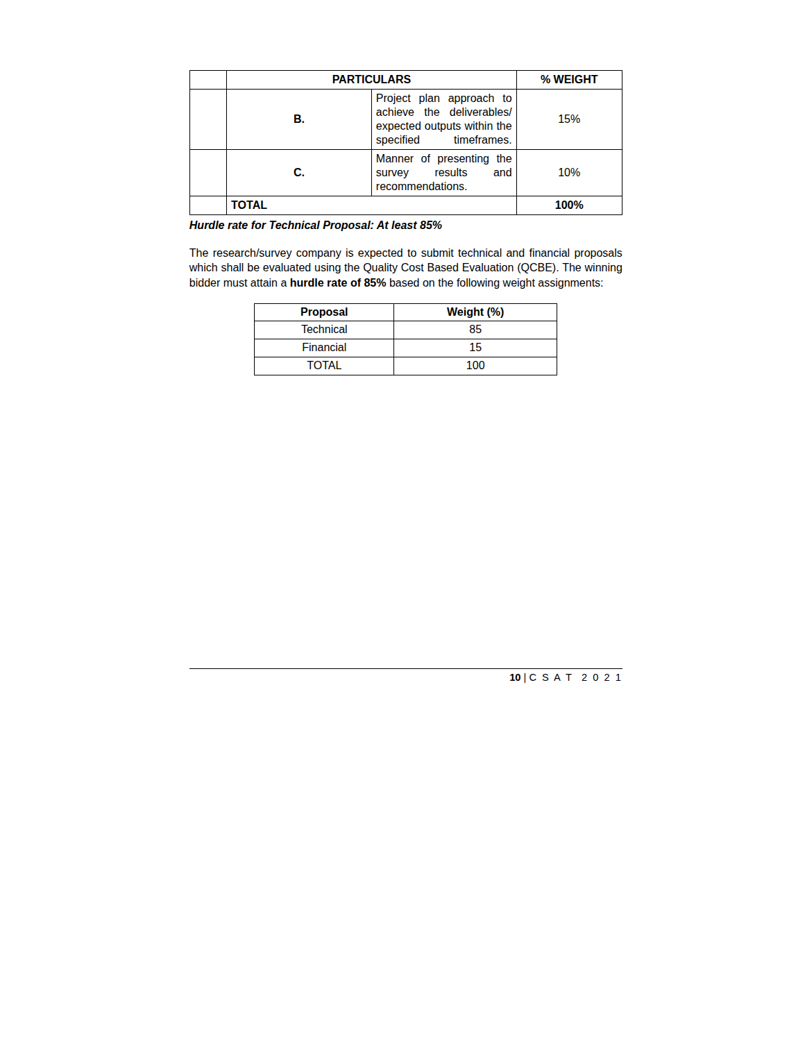| | PARTICULARS | % WEIGHT |
| | B. | Project plan approach to achieve the deliverables/ expected outputs within the specified timeframes. | 15% |
| | C. | Manner of presenting the survey results and recommendations. | 10% |
| | TOTAL | 100% |
Hurdle rate for Technical Proposal: At least 85%
The research/survey company is expected to submit technical and financial proposals which shall be evaluated using the Quality Cost Based Evaluation (QCBE). The winning bidder must attain a hurdle rate of 85% based on the following weight assignments:
| Proposal | Weight (%) |
| --- | --- |
| Technical | 85 |
| Financial | 15 |
| TOTAL | 100 |
10 | C S A T 2 0 2 1